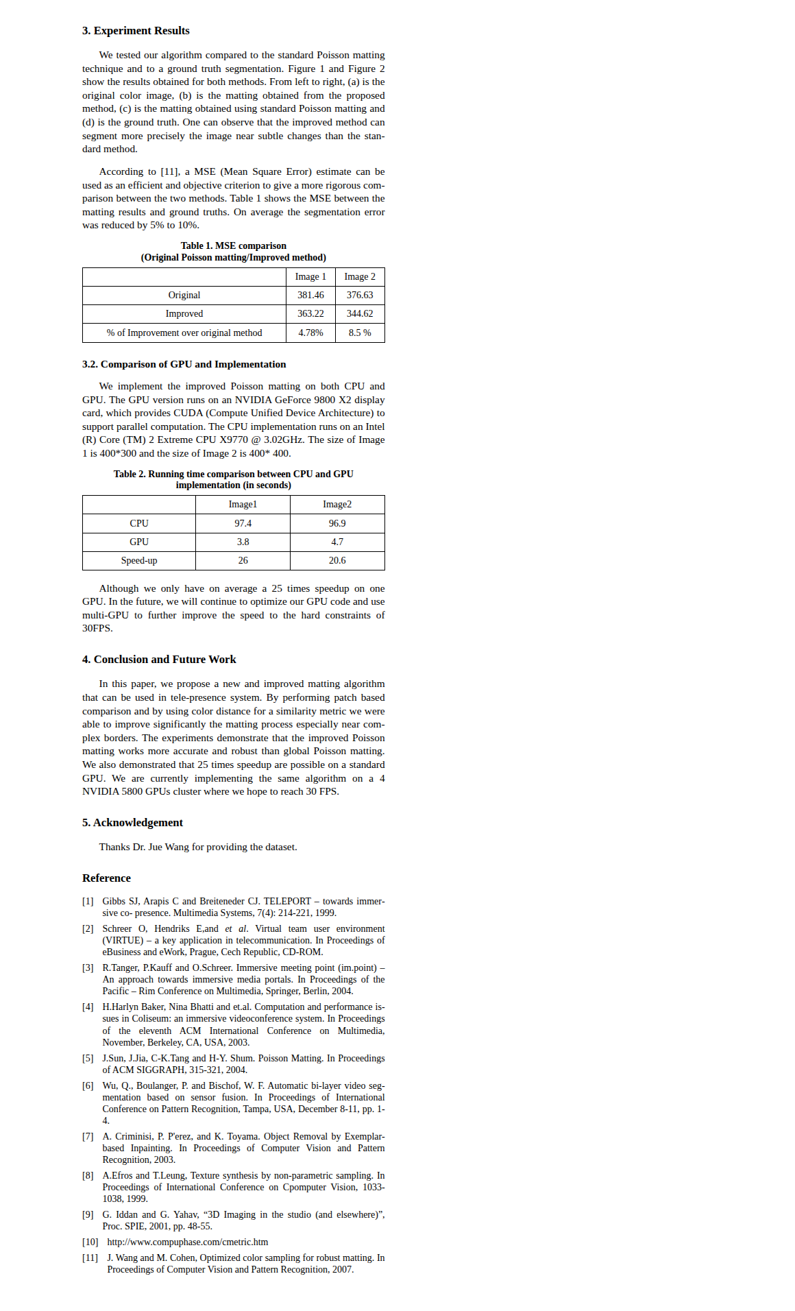3. Experiment Results
We tested our algorithm compared to the standard Poisson matting technique and to a ground truth segmentation. Figure 1 and Figure 2 show the results obtained for both methods. From left to right, (a) is the original color image, (b) is the matting obtained from the proposed method, (c) is the matting obtained using standard Poisson matting and (d) is the ground truth. One can observe that the improved method can segment more precisely the image near subtle changes than the standard method.
According to [11], a MSE (Mean Square Error) estimate can be used as an efficient and objective criterion to give a more rigorous comparison between the two methods. Table 1 shows the MSE between the matting results and ground truths. On average the segmentation error was reduced by 5% to 10%.
Table 1. MSE comparison (Original Poisson matting/Improved method)
| | Image 1 | Image 2 |
| Original | 381.46 | 376.63 |
| Improved | 363.22 | 344.62 |
| % of Improvement over original method | 4.78% | 8.5 % |
3.2. Comparison of GPU and Implementation
We implement the improved Poisson matting on both CPU and GPU. The GPU version runs on an NVIDIA GeForce 9800 X2 display card, which provides CUDA (Compute Unified Device Architecture) to support parallel computation. The CPU implementation runs on an Intel (R) Core (TM) 2 Extreme CPU X9770 @ 3.02GHz. The size of Image 1 is 400*300 and the size of Image 2 is 400* 400.
Table 2. Running time comparison between CPU and GPU implementation (in seconds)
| | Image1 | Image2 |
| CPU | 97.4 | 96.9 |
| GPU | 3.8 | 4.7 |
| Speed-up | 26 | 20.6 |
Although we only have on average a 25 times speedup on one GPU. In the future, we will continue to optimize our GPU code and use multi-GPU to further improve the speed to the hard constraints of 30FPS.
4. Conclusion and Future Work
In this paper, we propose a new and improved matting algorithm that can be used in tele-presence system. By performing patch based comparison and by using color distance for a similarity metric we were able to improve significantly the matting process especially near complex borders. The experiments demonstrate that the improved Poisson matting works more accurate and robust than global Poisson matting. We also demonstrated that 25 times speedup are possible on a standard GPU. We are currently implementing the same algorithm on a 4 NVIDIA 5800 GPUs cluster where we hope to reach 30 FPS.
5. Acknowledgement
Thanks Dr. Jue Wang for providing the dataset.
Reference
[1] Gibbs SJ, Arapis C and Breiteneder CJ. TELEPORT – towards immersive co- presence. Multimedia Systems, 7(4): 214-221, 1999.
[2] Schreer O, Hendriks E,and et al. Virtual team user environment (VIRTUE) – a key application in telecommunication. In Proceedings of eBusiness and eWork, Prague, Cech Republic, CD-ROM.
[3] R.Tanger, P.Kauff and O.Schreer. Immersive meeting point (im.point) – An approach towards immersive media portals. In Proceedings of the Pacific – Rim Conference on Multimedia, Springer, Berlin, 2004.
[4] H.Harlyn Baker, Nina Bhatti and et.al. Computation and performance issues in Coliseum: an immersive videoconference system. In Proceedings of the eleventh ACM International Conference on Multimedia, November, Berkeley, CA, USA, 2003.
[5] J.Sun, J.Jia, C-K.Tang and H-Y. Shum. Poisson Matting. In Proceedings of ACM SIGGRAPH, 315-321, 2004.
[6] Wu, Q., Boulanger, P. and Bischof, W. F. Automatic bi-layer video segmentation based on sensor fusion. In Proceedings of International Conference on Pattern Recognition, Tampa, USA, December 8-11, pp. 1-4.
[7] A. Criminisi, P. P'erez, and K. Toyama. Object Removal by Exemplar-based Inpainting. In Proceedings of Computer Vision and Pattern Recognition, 2003.
[8] A.Efros and T.Leung, Texture synthesis by non-parametric sampling. In Proceedings of International Conference on Cpomputer Vision, 1033- 1038, 1999.
[9] G. Iddan and G. Yahav, “3D Imaging in the studio (and elsewhere)”, Proc. SPIE, 2001, pp. 48-55.
[10] http://www.compuphase.com/cmetric.htm
[11] J. Wang and M. Cohen, Optimized color sampling for robust matting. In Proceedings of Computer Vision and Pattern Recognition, 2007.